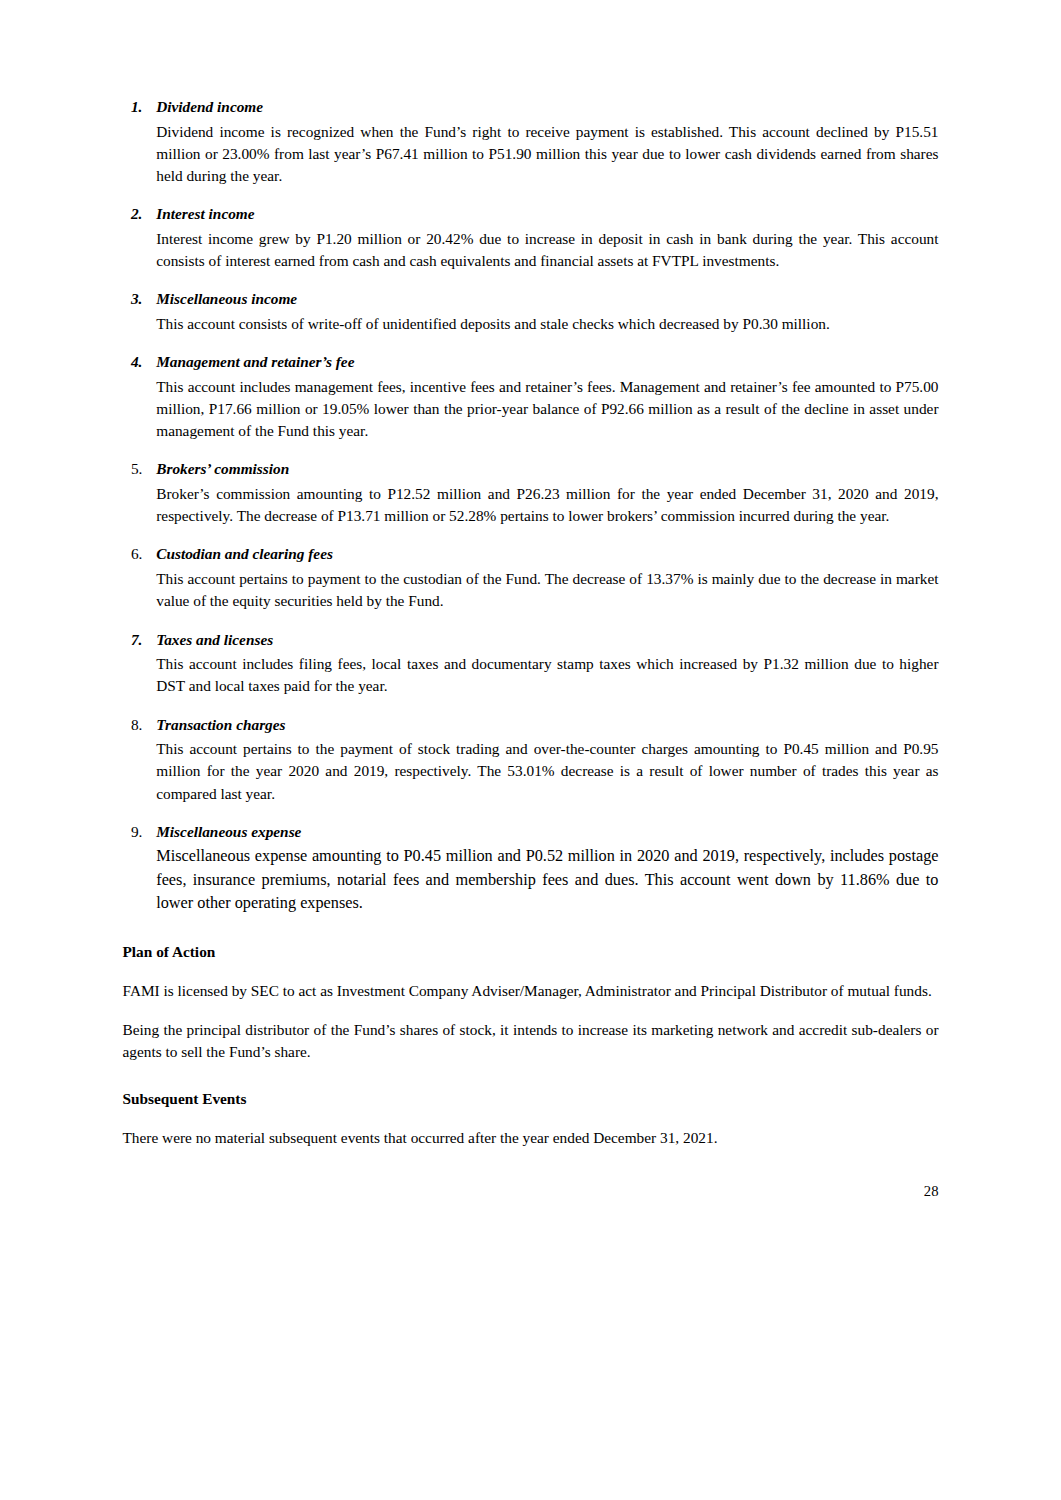Dividend income
Dividend income is recognized when the Fund’s right to receive payment is established. This account declined by P15.51 million or 23.00% from last year’s P67.41 million to P51.90 million this year due to lower cash dividends earned from shares held during the year.
Interest income
Interest income grew by P1.20 million or 20.42% due to increase in deposit in cash in bank during the year. This account consists of interest earned from cash and cash equivalents and financial assets at FVTPL investments.
Miscellaneous income
This account consists of write-off of unidentified deposits and stale checks which decreased by P0.30 million.
Management and retainer’s fee
This account includes management fees, incentive fees and retainer’s fees. Management and retainer’s fee amounted to P75.00 million, P17.66 million or 19.05% lower than the prior-year balance of P92.66 million as a result of the decline in asset under management of the Fund this year.
Brokers’ commission
Broker’s commission amounting to P12.52 million and P26.23 million for the year ended December 31, 2020 and 2019, respectively. The decrease of P13.71 million or 52.28% pertains to lower brokers’ commission incurred during the year.
Custodian and clearing fees
This account pertains to payment to the custodian of the Fund. The decrease of 13.37% is mainly due to the decrease in market value of the equity securities held by the Fund.
Taxes and licenses
This account includes filing fees, local taxes and documentary stamp taxes which increased by P1.32 million due to higher DST and local taxes paid for the year.
Transaction charges
This account pertains to the payment of stock trading and over-the-counter charges amounting to P0.45 million and P0.95 million for the year 2020 and 2019, respectively. The 53.01% decrease is a result of lower number of trades this year as compared last year.
Miscellaneous expense
Miscellaneous expense amounting to P0.45 million and P0.52 million in 2020 and 2019, respectively, includes postage fees, insurance premiums, notarial fees and membership fees and dues. This account went down by 11.86% due to lower other operating expenses.
Plan of Action
FAMI is licensed by SEC to act as Investment Company Adviser/Manager, Administrator and Principal Distributor of mutual funds.
Being the principal distributor of the Fund’s shares of stock, it intends to increase its marketing network and accredit sub-dealers or agents to sell the Fund’s share.
Subsequent Events
There were no material subsequent events that occurred after the year ended December 31, 2021.
28